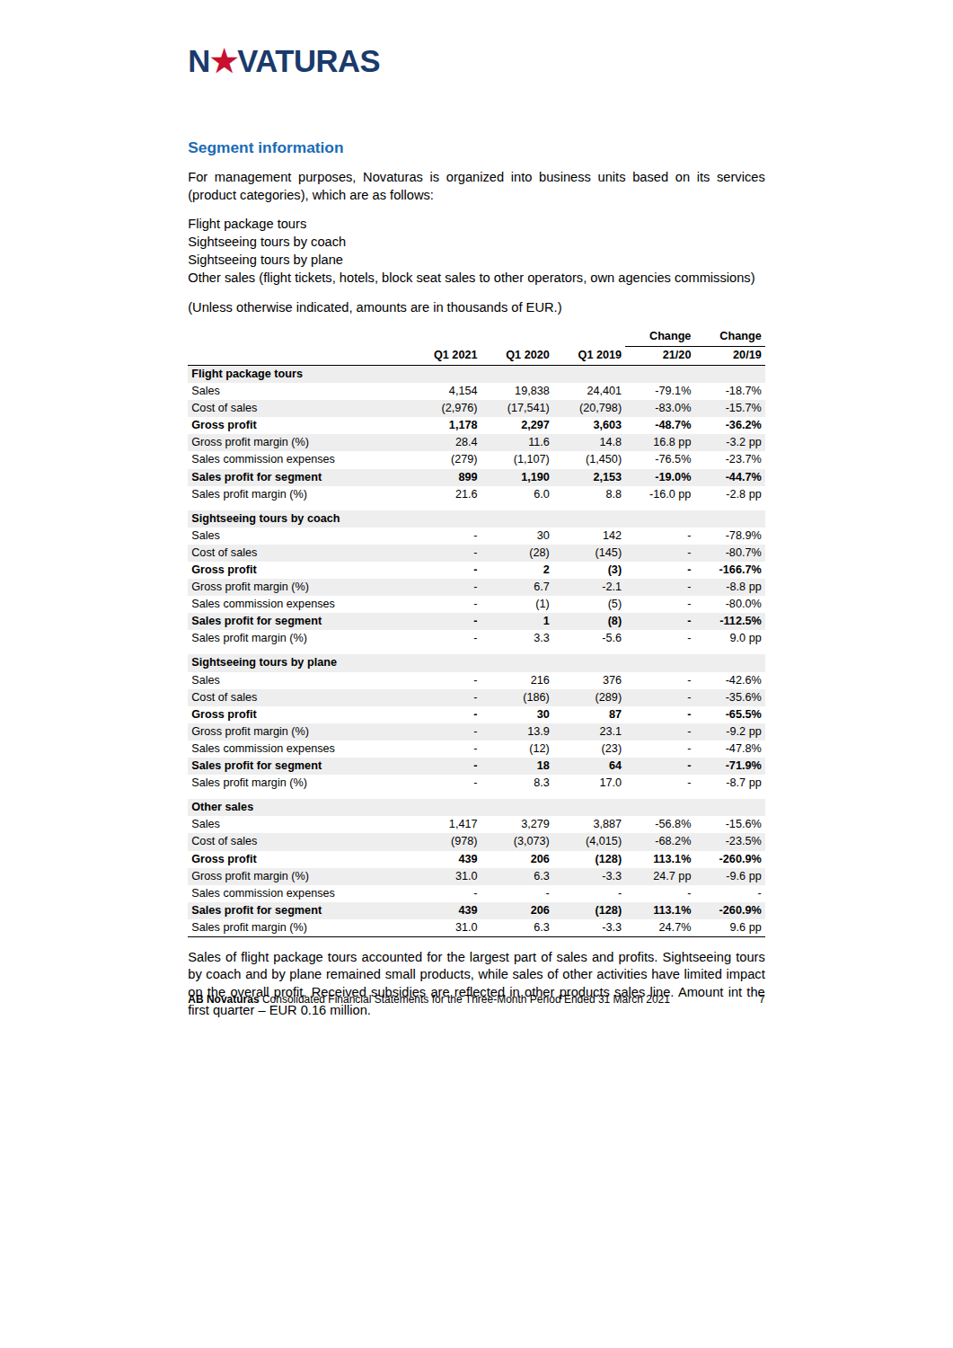N★VATURAS
Segment information
For management purposes, Novaturas is organized into business units based on its services (product categories), which are as follows:
Flight package tours
Sightseeing tours by coach
Sightseeing tours by plane
Other sales (flight tickets, hotels, block seat sales to other operators, own agencies commissions)
(Unless otherwise indicated, amounts are in thousands of EUR.)
| | | | | Change | Change |
| --- | --- | --- | --- | --- | --- |
| | Q1 2021 | Q1 2020 | Q1 2019 | 21/20 | 20/19 |
| Flight package tours | | | | | |
| Sales | 4,154 | 19,838 | 24,401 | -79.1% | -18.7% |
| Cost of sales | (2,976) | (17,541) | (20,798) | -83.0% | -15.7% |
| Gross profit | 1,178 | 2,297 | 3,603 | -48.7% | -36.2% |
| Gross profit margin (%) | 28.4 | 11.6 | 14.8 | 16.8 pp | -3.2 pp |
| Sales commission expenses | (279) | (1,107) | (1,450) | -76.5% | -23.7% |
| Sales profit for segment | 899 | 1,190 | 2,153 | -19.0% | -44.7% |
| Sales profit margin (%) | 21.6 | 6.0 | 8.8 | -16.0 pp | -2.8 pp |
| Sightseeing tours by coach | | | | | |
| Sales | - | 30 | 142 | - | -78.9% |
| Cost of sales | - | (28) | (145) | - | -80.7% |
| Gross profit | - | 2 | (3) | - | -166.7% |
| Gross profit margin (%) | - | 6.7 | -2.1 | - | -8.8 pp |
| Sales commission expenses | - | (1) | (5) | - | -80.0% |
| Sales profit for segment | - | 1 | (8) | - | -112.5% |
| Sales profit margin (%) | - | 3.3 | -5.6 | - | 9.0 pp |
| Sightseeing tours by plane | | | | | |
| Sales | - | 216 | 376 | - | -42.6% |
| Cost of sales | - | (186) | (289) | - | -35.6% |
| Gross profit | - | 30 | 87 | - | -65.5% |
| Gross profit margin (%) | - | 13.9 | 23.1 | - | -9.2 pp |
| Sales commission expenses | - | (12) | (23) | - | -47.8% |
| Sales profit for segment | - | 18 | 64 | - | -71.9% |
| Sales profit margin (%) | - | 8.3 | 17.0 | - | -8.7 pp |
| Other sales | | | | | |
| Sales | 1,417 | 3,279 | 3,887 | -56.8% | -15.6% |
| Cost of sales | (978) | (3,073) | (4,015) | -68.2% | -23.5% |
| Gross profit | 439 | 206 | (128) | 113.1% | -260.9% |
| Gross profit margin (%) | 31.0 | 6.3 | -3.3 | 24.7 pp | -9.6 pp |
| Sales commission expenses | - | - | - | - | - |
| Sales profit for segment | 439 | 206 | (128) | 113.1% | -260.9% |
| Sales profit margin (%) | 31.0 | 6.3 | -3.3 | 24.7% | 9.6 pp |
Sales of flight package tours accounted for the largest part of sales and profits. Sightseeing tours by coach and by plane remained small products, while sales of other activities have limited impact on the overall profit. Received subsidies are reflected in other products sales line. Amount int the first quarter – EUR 0.16 million.
AB Novaturas Consolidated Financial Statements for the Three-Month Period Ended 31 March 2021
7